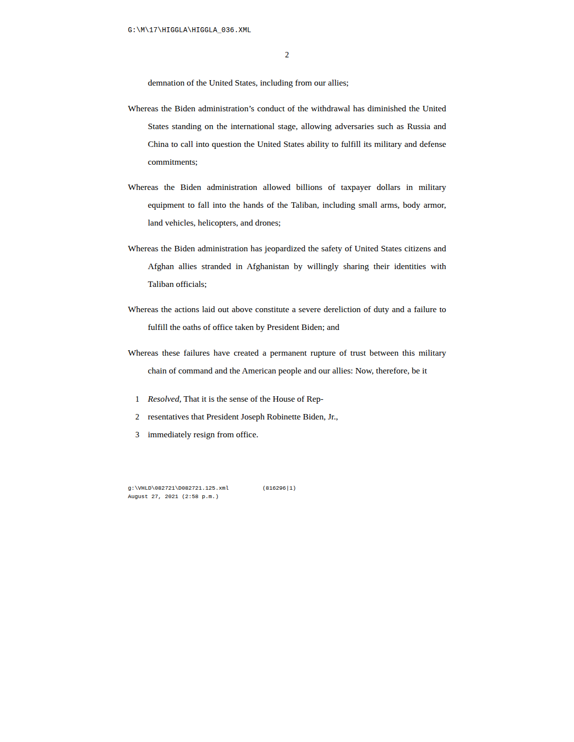G:\M\17\HIGGLA\HIGGLA_036.XML
2
demnation of the United States, including from our allies;
Whereas the Biden administration’s conduct of the withdrawal has diminished the United States standing on the international stage, allowing adversaries such as Russia and China to call into question the United States ability to fulfill its military and defense commitments;
Whereas the Biden administration allowed billions of taxpayer dollars in military equipment to fall into the hands of the Taliban, including small arms, body armor, land vehicles, helicopters, and drones;
Whereas the Biden administration has jeopardized the safety of United States citizens and Afghan allies stranded in Afghanistan by willingly sharing their identities with Taliban officials;
Whereas the actions laid out above constitute a severe dereliction of duty and a failure to fulfill the oaths of office taken by President Biden; and
Whereas these failures have created a permanent rupture of trust between this military chain of command and the American people and our allies: Now, therefore, be it
1
Resolved, That it is the sense of the House of Rep-
2
resentatives that President Joseph Robinette Biden, Jr.,
3
immediately resign from office.
g:\VHLD\082721\D082721.125.xml (816296|1)
August 27, 2021 (2:58 p.m.)